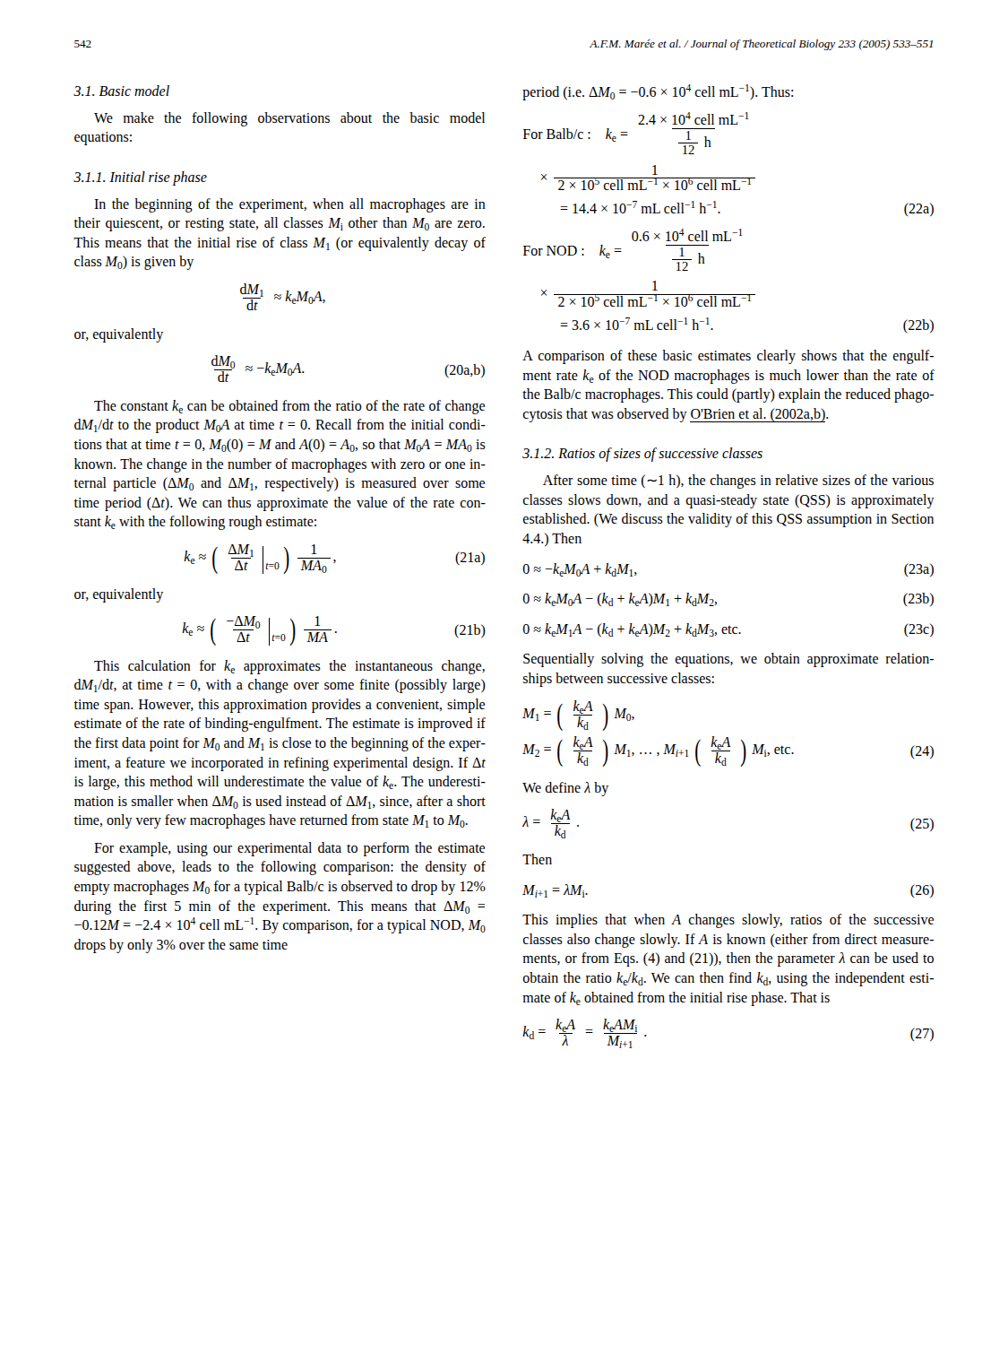542 A.F.M. Marée et al. / Journal of Theoretical Biology 233 (2005) 533–551
3.1. Basic model
We make the following observations about the basic model equations:
3.1.1. Initial rise phase
In the beginning of the experiment, when all macrophages are in their quiescent, or resting state, all classes Mi other than M0 are zero. This means that the initial rise of class M1 (or equivalently decay of class M0) is given by
dM1 dt ≈ keM0A,
or, equivalently
dM0 dt ≈ −keM0A.
(20a,b)
The constant ke can be obtained from the ratio of the rate of change dM1/dt to the product M0A at time t = 0. Recall from the initial conditions that at time t = 0, M0(0) = M and A(0) = A0, so that M0A = MA0 is known. The change in the number of macrophages with zero or one internal particle (ΔM0 and ΔM1, respectively) is measured over some time period (Δt). We can thus approximate the value of the rate constant ke with the following rough estimate:
ke ≈ ( ΔM1 Δt t=0 ) 1 MA0,
(21a)
or, equivalently
ke ≈ ( −ΔM0 Δt t=0 ) 1 MA.
(21b)
This calculation for ke approximates the instantaneous change, dM1/dt, at time t = 0, with a change over some finite (possibly large) time span. However, this approximation provides a convenient, simple estimate of the rate of binding-engulfment. The estimate is improved if the first data point for M0 and M1 is close to the beginning of the experiment, a feature we incorporated in refining experimental design. If Δt is large, this method will underestimate the value of ke. The underestimation is smaller when ΔM0 is used instead of ΔM1, since, after a short time, only very few macrophages have returned from state M1 to M0.
For example, using our experimental data to perform the estimate suggested above, leads to the following comparison: the density of empty macrophages M0 for a typical Balb/c is observed to drop by 12% during the first 5 min of the experiment. This means that ΔM0 = −0.12M = −2.4 × 104 cell mL−1. By comparison, for a typical NOD, M0 drops by only 3% over the same time
period (i.e. ΔM0 = −0.6 × 104 cell mL−1). Thus:
For Balb/c : ke = 2.4 × 104 cell mL−1 112 h
× 1 2 × 105 cell mL−1 × 106 cell mL−1
= 14.4 × 10−7 mL cell−1 h−1.
(22a)
For NOD : ke = 0.6 × 104 cell mL−1 112 h
× 1 2 × 105 cell mL−1 × 106 cell mL−1
= 3.6 × 10−7 mL cell−1 h−1.
(22b)
A comparison of these basic estimates clearly shows that the engulfment rate ke of the NOD macrophages is much lower than the rate of the Balb/c macrophages. This could (partly) explain the reduced phagocytosis that was observed by O'Brien et al. (2002a,b).
3.1.2. Ratios of sizes of successive classes
After some time (∼1 h), the changes in relative sizes of the various classes slows down, and a quasi-steady state (QSS) is approximately established. (We discuss the validity of this QSS assumption in Section 4.4.) Then
0 ≈ −keM0A + kdM1,
(23a)
0 ≈ keM0A − (kd + keA)M1 + kdM2,
(23b)
0 ≈ keM1A − (kd + keA)M2 + kdM3, etc.
(23c)
Sequentially solving the equations, we obtain approximate relationships between successive classes:
M1 = ( keA kd ) M0,
M2 = ( keA kd ) M1, … , Mi+1 ( keA kd ) Mi, etc.
(24)
We define λ by
λ = keA kd.
(25)
Then
Mi+1 = λMi.
(26)
This implies that when A changes slowly, ratios of the successive classes also change slowly. If A is known (either from direct measurements, or from Eqs. (4) and (21)), then the parameter λ can be used to obtain the ratio ke/kd. We can then find kd, using the independent estimate of ke obtained from the initial rise phase. That is
kd = keA λ = keAMi Mi+1.
(27)